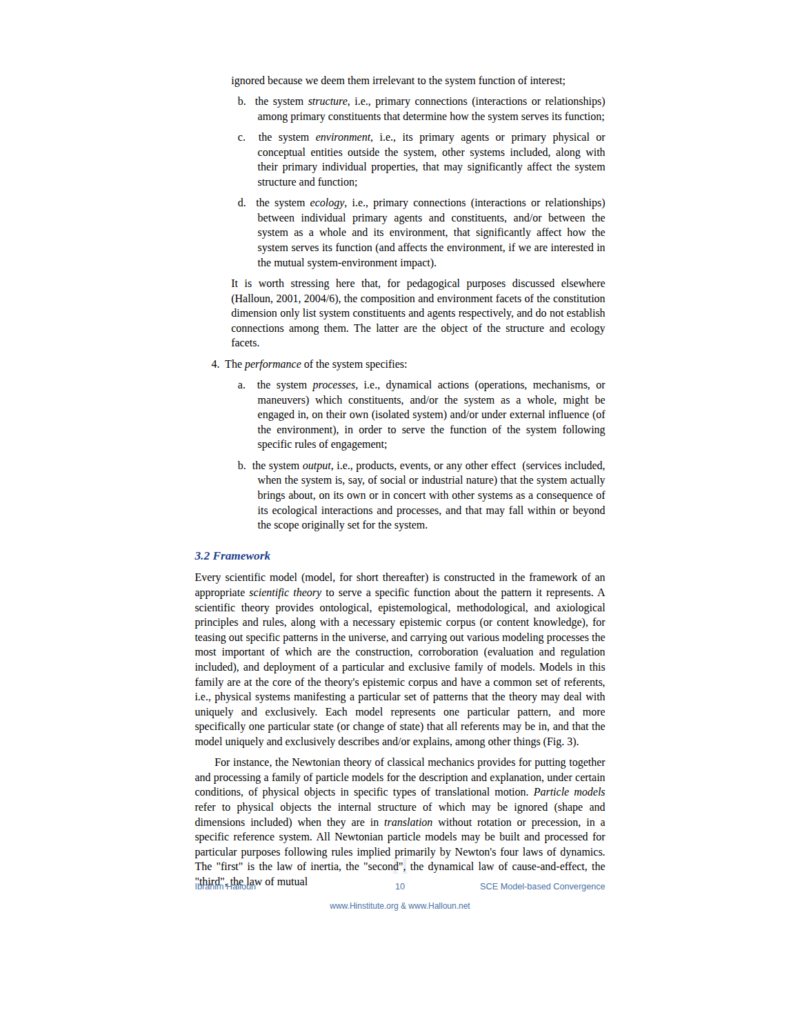ignored because we deem them irrelevant to the system function of interest;
b. the system structure, i.e., primary connections (interactions or relationships) among primary constituents that determine how the system serves its function;
c. the system environment, i.e., its primary agents or primary physical or conceptual entities outside the system, other systems included, along with their primary individual properties, that may significantly affect the system structure and function;
d. the system ecology, i.e., primary connections (interactions or relationships) between individual primary agents and constituents, and/or between the system as a whole and its environment, that significantly affect how the system serves its function (and affects the environment, if we are interested in the mutual system-environment impact).
It is worth stressing here that, for pedagogical purposes discussed elsewhere (Halloun, 2001, 2004/6), the composition and environment facets of the constitution dimension only list system constituents and agents respectively, and do not establish connections among them. The latter are the object of the structure and ecology facets.
4. The performance of the system specifies:
a. the system processes, i.e., dynamical actions (operations, mechanisms, or maneuvers) which constituents, and/or the system as a whole, might be engaged in, on their own (isolated system) and/or under external influence (of the environment), in order to serve the function of the system following specific rules of engagement;
b. the system output, i.e., products, events, or any other effect (services included, when the system is, say, of social or industrial nature) that the system actually brings about, on its own or in concert with other systems as a consequence of its ecological interactions and processes, and that may fall within or beyond the scope originally set for the system.
3.2 Framework
Every scientific model (model, for short thereafter) is constructed in the framework of an appropriate scientific theory to serve a specific function about the pattern it represents. A scientific theory provides ontological, epistemological, methodological, and axiological principles and rules, along with a necessary epistemic corpus (or content knowledge), for teasing out specific patterns in the universe, and carrying out various modeling processes the most important of which are the construction, corroboration (evaluation and regulation included), and deployment of a particular and exclusive family of models. Models in this family are at the core of the theory's epistemic corpus and have a common set of referents, i.e., physical systems manifesting a particular set of patterns that the theory may deal with uniquely and exclusively. Each model represents one particular pattern, and more specifically one particular state (or change of state) that all referents may be in, and that the model uniquely and exclusively describes and/or explains, among other things (Fig. 3).
For instance, the Newtonian theory of classical mechanics provides for putting together and processing a family of particle models for the description and explanation, under certain conditions, of physical objects in specific types of translational motion. Particle models refer to physical objects the internal structure of which may be ignored (shape and dimensions included) when they are in translation without rotation or precession, in a specific reference system. All Newtonian particle models may be built and processed for particular purposes following rules implied primarily by Newton's four laws of dynamics. The "first" is the law of inertia, the "second", the dynamical law of cause-and-effect, the "third", the law of mutual
Ibrahim Halloun
H 10
SCE Model-based Convergence
www.Hinstitute.org & www.Halloun.net